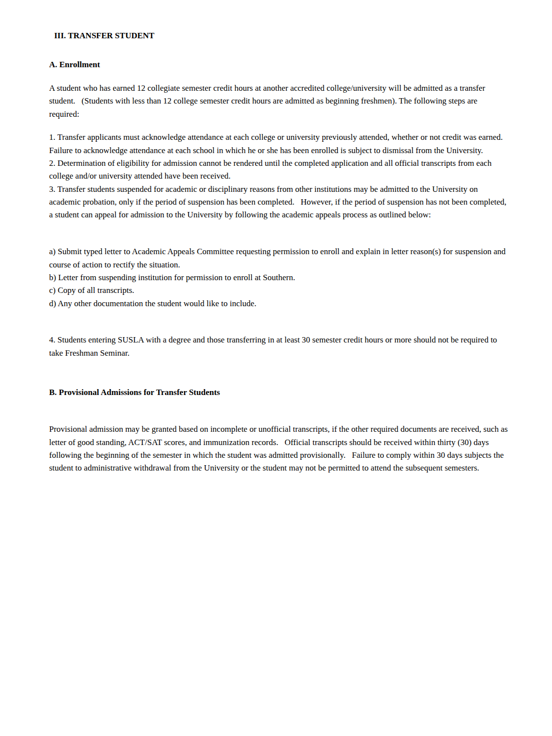III. TRANSFER STUDENT
A. Enrollment
A student who has earned 12 collegiate semester credit hours at another accredited college/university will be admitted as a transfer student. (Students with less than 12 college semester credit hours are admitted as beginning freshmen). The following steps are required:
1. Transfer applicants must acknowledge attendance at each college or university previously attended, whether or not credit was earned. Failure to acknowledge attendance at each school in which he or she has been enrolled is subject to dismissal from the University.
2. Determination of eligibility for admission cannot be rendered until the completed application and all official transcripts from each college and/or university attended have been received.
3. Transfer students suspended for academic or disciplinary reasons from other institutions may be admitted to the University on academic probation, only if the period of suspension has been completed. However, if the period of suspension has not been completed, a student can appeal for admission to the University by following the academic appeals process as outlined below:
a) Submit typed letter to Academic Appeals Committee requesting permission to enroll and explain in letter reason(s) for suspension and course of action to rectify the situation.
b) Letter from suspending institution for permission to enroll at Southern.
c) Copy of all transcripts.
d) Any other documentation the student would like to include.
4. Students entering SUSLA with a degree and those transferring in at least 30 semester credit hours or more should not be required to take Freshman Seminar.
B. Provisional Admissions for Transfer Students
Provisional admission may be granted based on incomplete or unofficial transcripts, if the other required documents are received, such as letter of good standing, ACT/SAT scores, and immunization records. Official transcripts should be received within thirty (30) days following the beginning of the semester in which the student was admitted provisionally. Failure to comply within 30 days subjects the student to administrative withdrawal from the University or the student may not be permitted to attend the subsequent semesters.